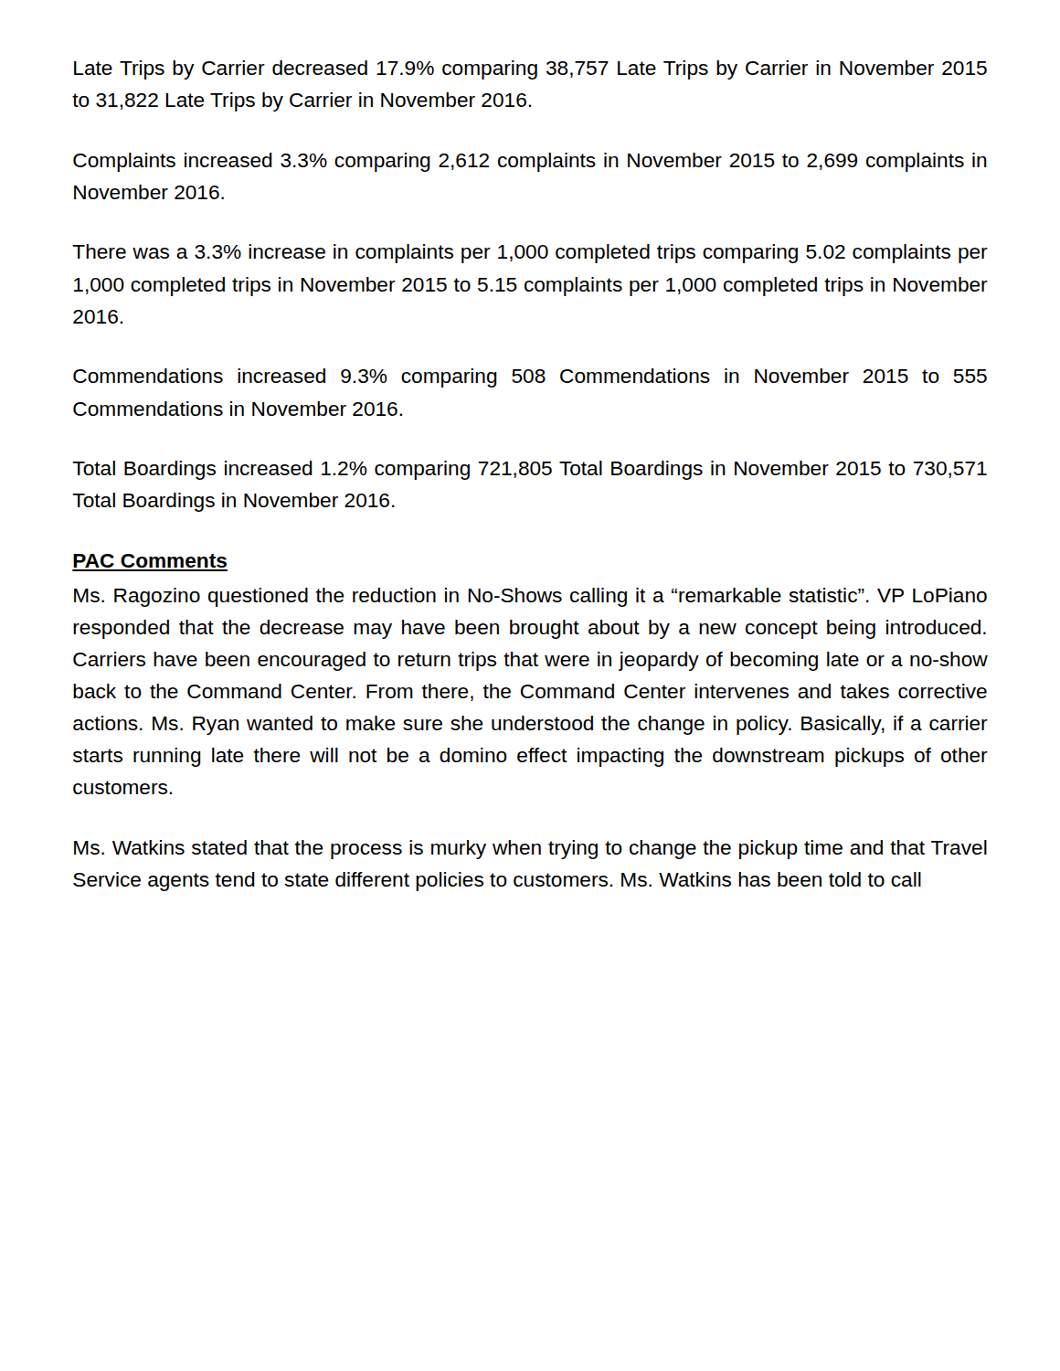Late Trips by Carrier decreased 17.9% comparing 38,757 Late Trips by Carrier in November 2015 to 31,822 Late Trips by Carrier in November 2016.
Complaints increased 3.3% comparing 2,612 complaints in November 2015 to 2,699 complaints in November 2016.
There was a 3.3% increase in complaints per 1,000 completed trips comparing 5.02 complaints per 1,000 completed trips in November 2015 to 5.15 complaints per 1,000 completed trips in November 2016.
Commendations increased 9.3% comparing 508 Commendations in November 2015 to 555 Commendations in November 2016.
Total Boardings increased 1.2% comparing 721,805 Total Boardings in November 2015 to 730,571 Total Boardings in November 2016.
PAC Comments
Ms. Ragozino questioned the reduction in No-Shows calling it a “remarkable statistic”. VP LoPiano responded that the decrease may have been brought about by a new concept being introduced. Carriers have been encouraged to return trips that were in jeopardy of becoming late or a no-show back to the Command Center. From there, the Command Center intervenes and takes corrective actions. Ms. Ryan wanted to make sure she understood the change in policy. Basically, if a carrier starts running late there will not be a domino effect impacting the downstream pickups of other customers.
Ms. Watkins stated that the process is murky when trying to change the pickup time and that Travel Service agents tend to state different policies to customers. Ms. Watkins has been told to call